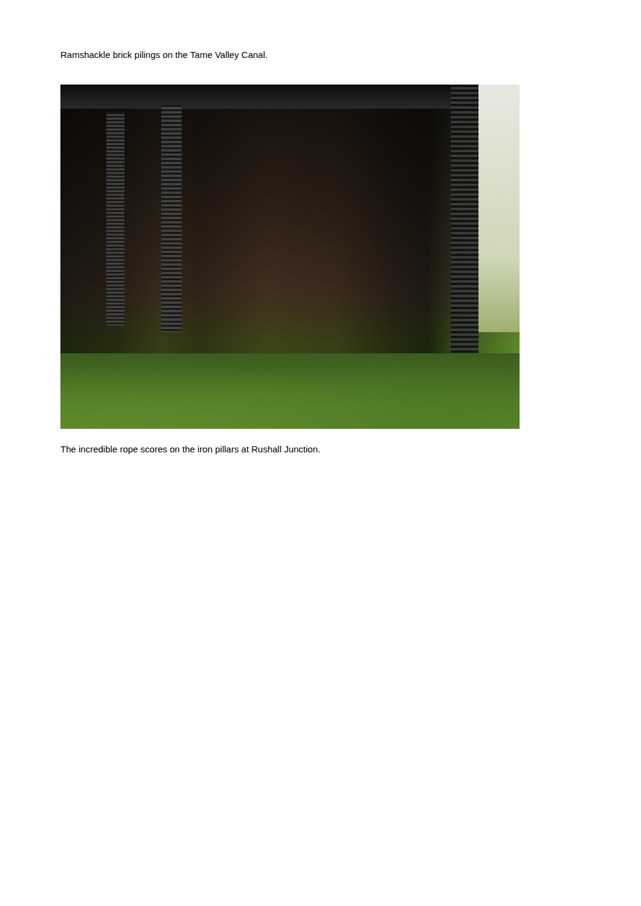Ramshackle brick pilings on the Tame Valley Canal.
The incredible rope scores on the iron pillars at Rushall Junction.